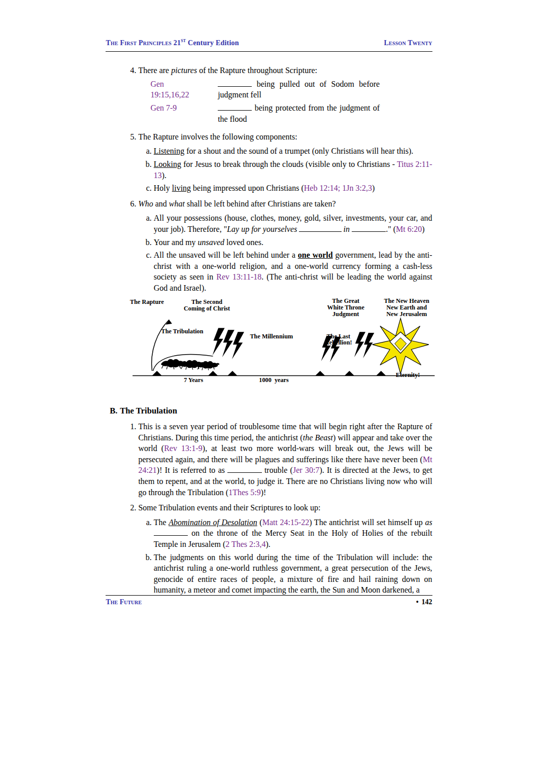The First Principles 21st Century Edition
Lesson Twenty
There are pictures of the Rapture throughout Scripture:
| Gen 19:15,16,22 | being pulled out of Sodom before judgment fell |
| Gen 7-9 | being protected from the judgment of the flood |
The Rapture involves the following components:
Listening for a shout and the sound of a trumpet (only Christians will hear this).
Looking for Jesus to break through the clouds (visible only to Christians - Titus 2:11-13).
Holy living being impressed upon Christians (Heb 12:14; 1Jn 3:2,3)
Who and what shall be left behind after Christians are taken?
All your possessions (house, clothes, money, gold, silver, investments, your car, and your job). Therefore, "Lay up for yourselves in ." (Mt 6:20)
Your and my unsaved loved ones.
All the unsaved will be left behind under a one world government, lead by the anti-christ with a one-world religion, and a one-world currency forming a cash-less society as seen in Rev 13:11-18. (The anti-christ will be leading the world against God and Israel).
The Rapture
The Second
Coming of Christ
The Great
White Throne
Judgment
The New Heaven
New Earth and
New Jerusalem
The Tribulation
The Millennium
The Last
Rebellion!
7 Years
1000 years
Eternity!
B. The Tribulation
This is a seven year period of troublesome time that will begin right after the Rapture of Christians. During this time period, the antichrist (the Beast) will appear and take over the world (Rev 13:1-9), at least two more world-wars will break out, the Jews will be persecuted again, and there will be plagues and sufferings like there have never been (Mt 24:21)! It is referred to as trouble (Jer 30:7). It is directed at the Jews, to get them to repent, and at the world, to judge it. There are no Christians living now who will go through the Tribulation (1Thes 5:9)!
Some Tribulation events and their Scriptures to look up:
The Abomination of Desolation (Matt 24:15-22) The antichrist will set himself up as on the throne of the Mercy Seat in the Holy of Holies of the rebuilt Temple in Jerusalem (2 Thes 2:3,4).
The judgments on this world during the time of the Tribulation will include: the antichrist ruling a one-world ruthless government, a great persecution of the Jews, genocide of entire races of people, a mixture of fire and hail raining down on humanity, a meteor and comet impacting the earth, the Sun and Moon darkened, a
The Future
•142